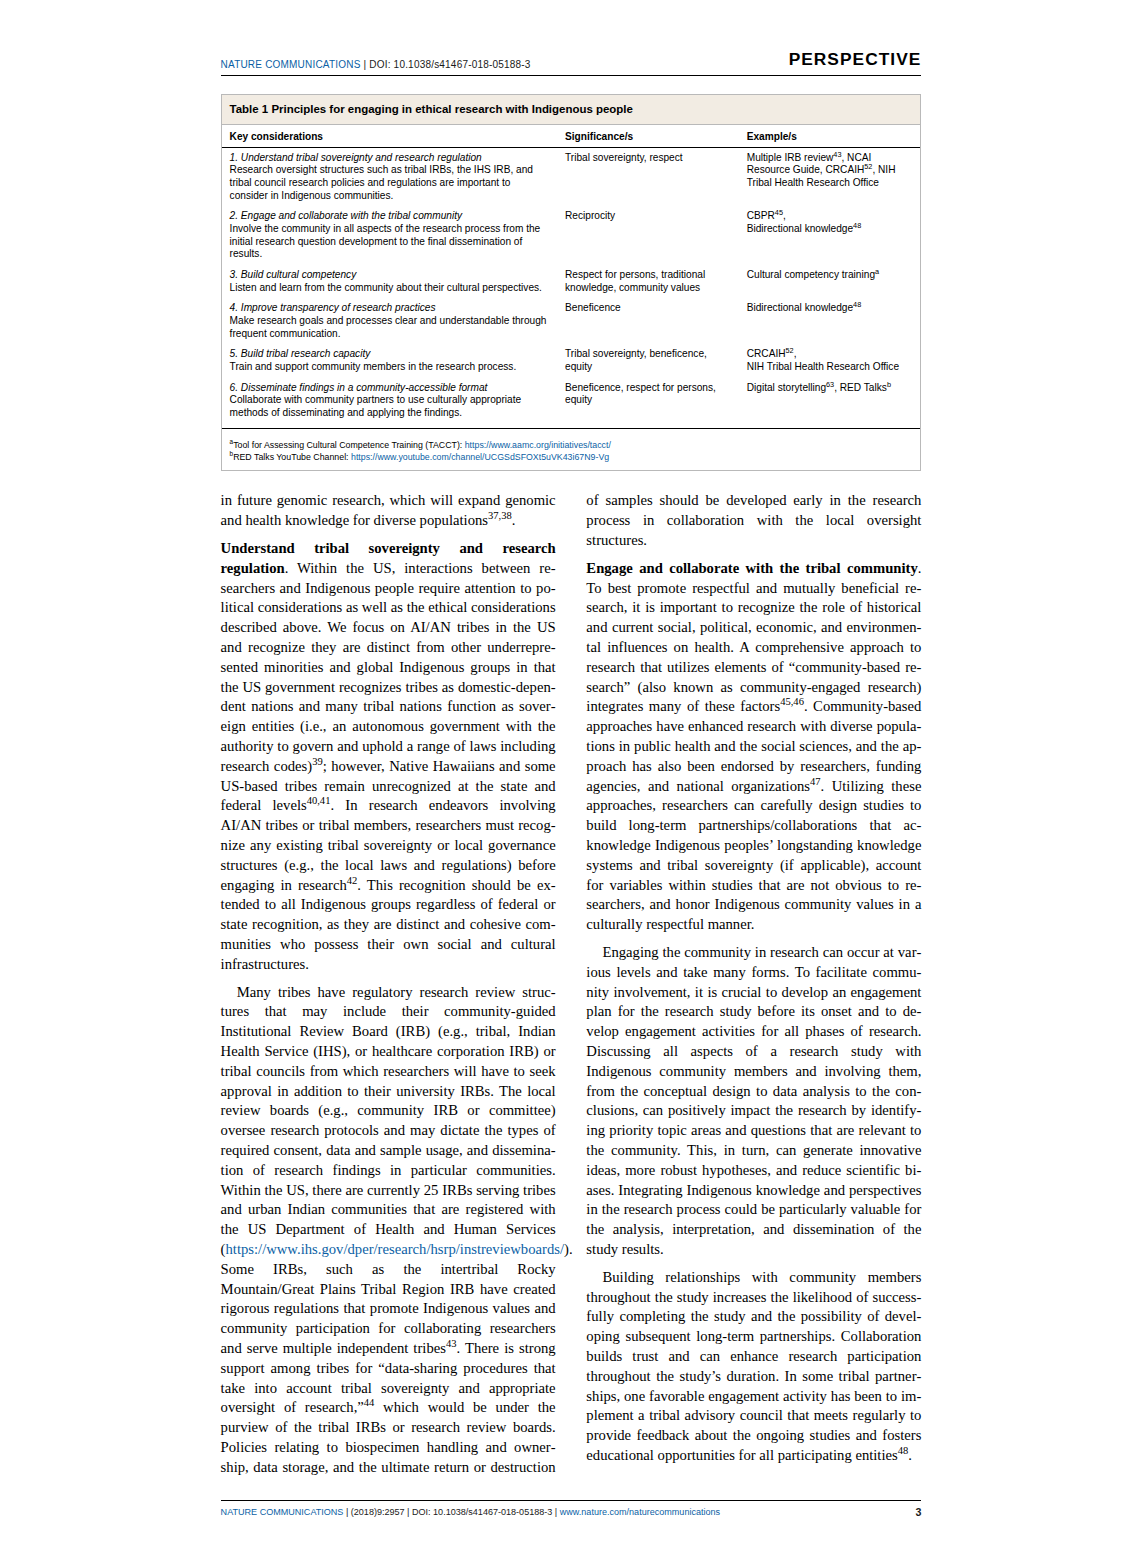NATURE COMMUNICATIONS | DOI: 10.1038/s41467-018-05188-3
PERSPECTIVE
Table 1 Principles for engaging in ethical research with Indigenous people
| Key considerations | Significance/s | Example/s |
| --- | --- | --- |
| 1. Understand tribal sovereignty and research regulation Research oversight structures such as tribal IRBs, the IHS IRB, and tribal council research policies and regulations are important to consider in Indigenous communities. | Tribal sovereignty, respect | Multiple IRB review 43 , NCAI Resource Guide, CRCAIH 52 , NIH Tribal Health Research Office |
| 2. Engage and collaborate with the tribal community Involve the community in all aspects of the research process from the initial research question development to the final dissemination of results. | Reciprocity | CBPR 45 , Bidirectional knowledge 48 |
| 3. Build cultural competency Listen and learn from the community about their cultural perspectives. | Respect for persons, traditional knowledge, community values | Cultural competency training a |
| 4. Improve transparency of research practices Make research goals and processes clear and understandable through frequent communication. | Beneficence | Bidirectional knowledge 48 |
| 5. Build tribal research capacity Train and support community members in the research process. | Tribal sovereignty, beneficence, equity | CRCAIH 52 , NIH Tribal Health Research Office |
| 6. Disseminate findings in a community-accessible format Collaborate with community partners to use culturally appropriate methods of disseminating and applying the findings. | Beneficence, respect for persons, equity | Digital storytelling 63 , RED Talks b |
aTool for Assessing Cultural Competence Training (TACCT): https://www.aamc.org/initiatives/tacct/
bRED Talks YouTube Channel: https://www.youtube.com/channel/UCGSdSFOXt5uVK43i67N9-Vg
in future genomic research, which will expand genomic and health knowledge for diverse populations37,38.
Understand tribal sovereignty and research regulation
. Within the US, interactions between researchers and Indigenous people require attention to political considerations as well as the ethical considerations described above. We focus on AI/AN tribes in the US and recognize they are distinct from other underrepresented minorities and global Indigenous groups in that the US government recognizes tribes as domestic-dependent nations and many tribal nations function as sovereign entities (i.e., an autonomous government with the authority to govern and uphold a range of laws including research codes)39; however, Native Hawaiians and some US-based tribes remain unrecognized at the state and federal levels40,41. In research endeavors involving AI/AN tribes or tribal members, researchers must recognize any existing tribal sovereignty or local governance structures (e.g., the local laws and regulations) before engaging in research42. This recognition should be extended to all Indigenous groups regardless of federal or state recognition, as they are distinct and cohesive communities who possess their own social and cultural infrastructures.
Many tribes have regulatory research review structures that may include their community-guided Institutional Review Board (IRB) (e.g., tribal, Indian Health Service (IHS), or healthcare corporation IRB) or tribal councils from which researchers will have to seek approval in addition to their university IRBs. The local review boards (e.g., community IRB or committee) oversee research protocols and may dictate the types of required consent, data and sample usage, and dissemination of research findings in particular communities. Within the US, there are currently 25 IRBs serving tribes and urban Indian communities that are registered with the US Department of Health and Human Services (https://www.ihs.gov/dper/research/hsrp/instreviewboards/). Some IRBs, such as the intertribal Rocky Mountain/Great Plains Tribal Region IRB have created rigorous regulations that promote Indigenous values and community participation for collaborating researchers and serve multiple independent tribes43. There is strong support among tribes for “data-sharing procedures that take into account tribal sovereignty and appropriate oversight of research,”44 which would be under the purview of the tribal IRBs or research review boards. Policies relating to biospecimen handling and ownership, data storage, and the ultimate return or destruction of samples should be developed early in the research process in collaboration with the local oversight structures.
Engage and collaborate with the tribal community
. To best promote respectful and mutually beneficial research, it is important to recognize the role of historical and current social, political, economic, and environmental influences on health. A comprehensive approach to research that utilizes elements of “community-based research” (also known as community-engaged research) integrates many of these factors45,46. Community-based approaches have enhanced research with diverse populations in public health and the social sciences, and the approach has also been endorsed by researchers, funding agencies, and national organizations47. Utilizing these approaches, researchers can carefully design studies to build long-term partnerships/collaborations that acknowledge Indigenous peoples’ longstanding knowledge systems and tribal sovereignty (if applicable), account for variables within studies that are not obvious to researchers, and honor Indigenous community values in a culturally respectful manner.
Engaging the community in research can occur at various levels and take many forms. To facilitate community involvement, it is crucial to develop an engagement plan for the research study before its onset and to develop engagement activities for all phases of research. Discussing all aspects of a research study with Indigenous community members and involving them, from the conceptual design to data analysis to the conclusions, can positively impact the research by identifying priority topic areas and questions that are relevant to the community. This, in turn, can generate innovative ideas, more robust hypotheses, and reduce scientific biases. Integrating Indigenous knowledge and perspectives in the research process could be particularly valuable for the analysis, interpretation, and dissemination of the study results.
Building relationships with community members throughout the study increases the likelihood of successfully completing the study and the possibility of developing subsequent long-term partnerships. Collaboration builds trust and can enhance research participation throughout the study’s duration. In some tribal partnerships, one favorable engagement activity has been to implement a tribal advisory council that meets regularly to provide feedback about the ongoing studies and fosters educational opportunities for all participating entities48.
NATURE COMMUNICATIONS | (2018)9:2957 | DOI: 10.1038/s41467-018-05188-3 | www.nature.com/naturecommunications
3